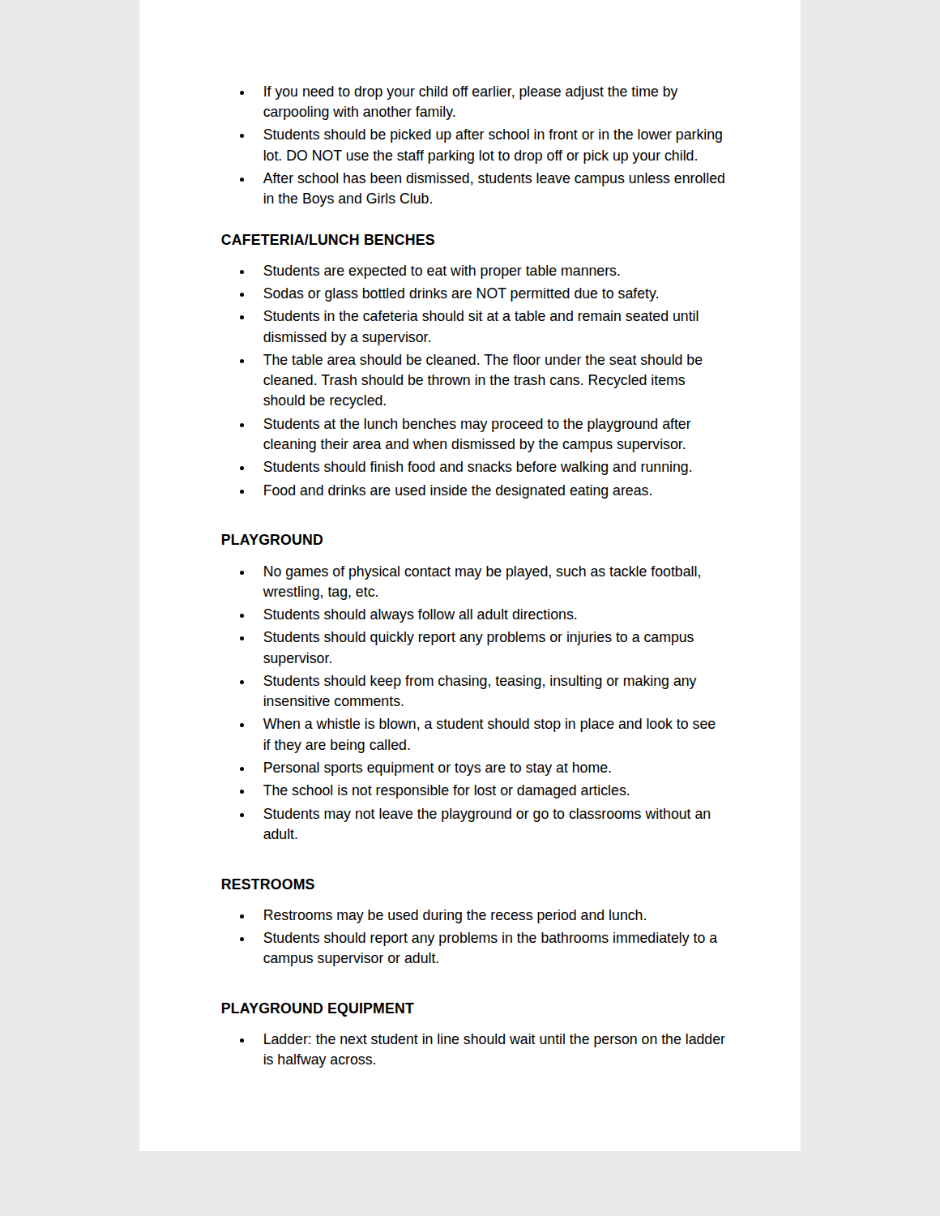If you need to drop your child off earlier, please adjust the time by carpooling with another family.
Students should be picked up after school in front or in the lower parking lot. DO NOT use the staff parking lot to drop off or pick up your child.
After school has been dismissed, students leave campus unless enrolled in the Boys and Girls Club.
CAFETERIA/LUNCH BENCHES
Students are expected to eat with proper table manners.
Sodas or glass bottled drinks are NOT permitted due to safety.
Students in the cafeteria should sit at a table and remain seated until dismissed by a supervisor.
The table area should be cleaned. The floor under the seat should be cleaned. Trash should be thrown in the trash cans. Recycled items should be recycled.
Students at the lunch benches may proceed to the playground after cleaning their area and when dismissed by the campus supervisor.
Students should finish food and snacks before walking and running.
Food and drinks are used inside the designated eating areas.
PLAYGROUND
No games of physical contact may be played, such as tackle football, wrestling, tag, etc.
Students should always follow all adult directions.
Students should quickly report any problems or injuries to a campus supervisor.
Students should keep from chasing, teasing, insulting or making any insensitive comments.
When a whistle is blown, a student should stop in place and look to see if they are being called.
Personal sports equipment or toys are to stay at home.
The school is not responsible for lost or damaged articles.
Students may not leave the playground or go to classrooms without an adult.
RESTROOMS
Restrooms may be used during the recess period and lunch.
Students should report any problems in the bathrooms immediately to a campus supervisor or adult.
PLAYGROUND EQUIPMENT
Ladder: the next student in line should wait until the person on the ladder is halfway across.